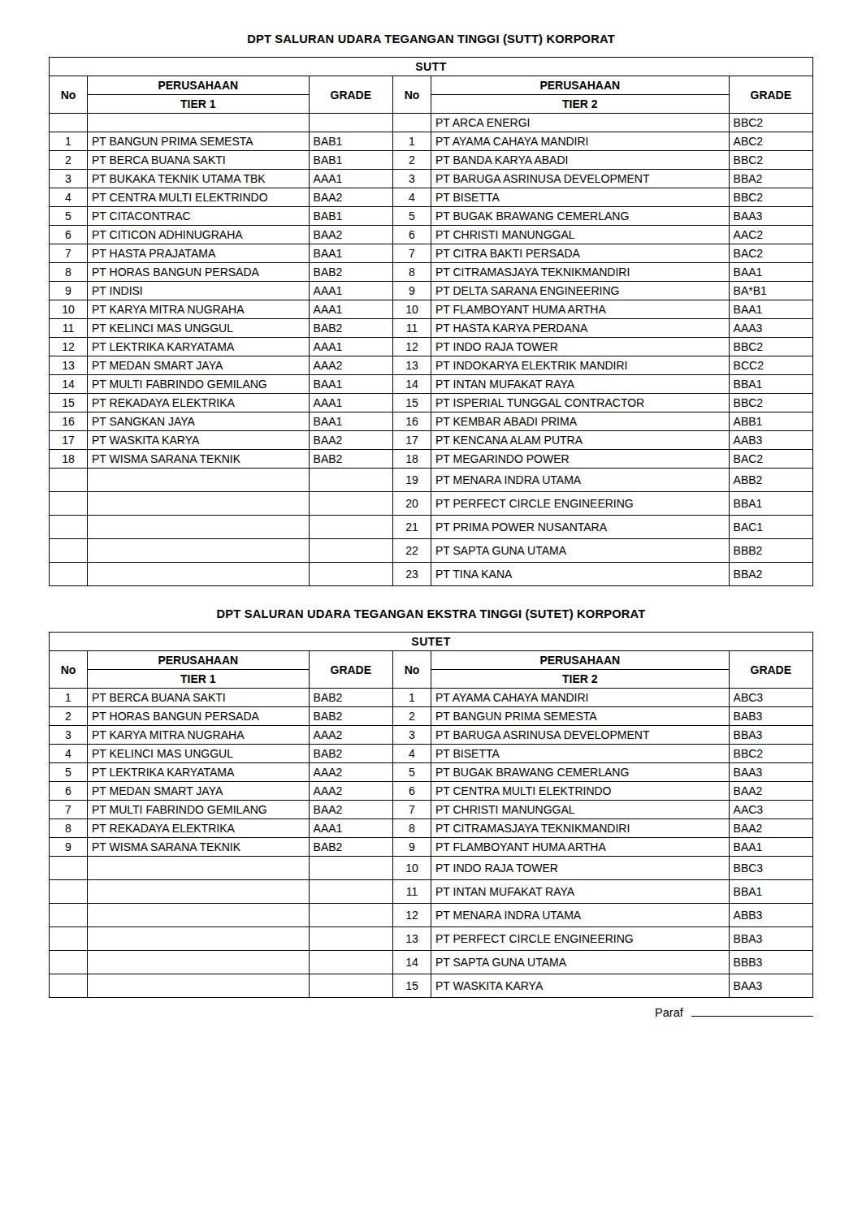DPT SALURAN UDARA TEGANGAN TINGGI (SUTT) KORPORAT
| SUTT |
| No | PERUSAHAAN | GRADE | No | PERUSAHAAN | GRADE |
| TIER 1 | TIER 2 |
| | | | | PT ARCA ENERGI | BBC2 |
| 1 | PT BANGUN PRIMA SEMESTA | BAB1 | 1 | PT AYAMA CAHAYA MANDIRI | ABC2 |
| 2 | PT BERCA BUANA SAKTI | BAB1 | 2 | PT BANDA KARYA ABADI | BBC2 |
| 3 | PT BUKAKA TEKNIK UTAMA TBK | AAA1 | 3 | PT BARUGA ASRINUSA DEVELOPMENT | BBA2 |
| 4 | PT CENTRA MULTI ELEKTRINDO | BAA2 | 4 | PT BISETTA | BBC2 |
| 5 | PT CITACONTRAC | BAB1 | 5 | PT BUGAK BRAWANG CEMERLANG | BAA3 |
| 6 | PT CITICON ADHINUGRAHA | BAA2 | 6 | PT CHRISTI MANUNGGAL | AAC2 |
| 7 | PT HASTA PRAJATAMA | BAA1 | 7 | PT CITRA BAKTI PERSADA | BAC2 |
| 8 | PT HORAS BANGUN PERSADA | BAB2 | 8 | PT CITRAMASJAYA TEKNIKMANDIRI | BAA1 |
| 9 | PT INDISI | AAA1 | 9 | PT DELTA SARANA ENGINEERING | BA*B1 |
| 10 | PT KARYA MITRA NUGRAHA | AAA1 | 10 | PT FLAMBOYANT HUMA ARTHA | BAA1 |
| 11 | PT KELINCI MAS UNGGUL | BAB2 | 11 | PT HASTA KARYA PERDANA | AAA3 |
| 12 | PT LEKTRIKA KARYATAMA | AAA1 | 12 | PT INDO RAJA TOWER | BBC2 |
| 13 | PT MEDAN SMART JAYA | AAA2 | 13 | PT INDOKARYA ELEKTRIK MANDIRI | BCC2 |
| 14 | PT MULTI FABRINDO GEMILANG | BAA1 | 14 | PT INTAN MUFAKAT RAYA | BBA1 |
| 15 | PT REKADAYA ELEKTRIKA | AAA1 | 15 | PT ISPERIAL TUNGGAL CONTRACTOR | BBC2 |
| 16 | PT SANGKAN JAYA | BAA1 | 16 | PT KEMBAR ABADI PRIMA | ABB1 |
| 17 | PT WASKITA KARYA | BAA2 | 17 | PT KENCANA ALAM PUTRA | AAB3 |
| 18 | PT WISMA SARANA TEKNIK | BAB2 | 18 | PT MEGARINDO POWER | BAC2 |
| | | | 19 | PT MENARA INDRA UTAMA | ABB2 |
| | | | 20 | PT PERFECT CIRCLE ENGINEERING | BBA1 |
| | | | 21 | PT PRIMA POWER NUSANTARA | BAC1 |
| | | | 22 | PT SAPTA GUNA UTAMA | BBB2 |
| | | | 23 | PT TINA KANA | BBA2 |
DPT SALURAN UDARA TEGANGAN EKSTRA TINGGI (SUTET) KORPORAT
| SUTET |
| No | PERUSAHAAN | GRADE | No | PERUSAHAAN | GRADE |
| TIER 1 | TIER 2 |
| 1 | PT BERCA BUANA SAKTI | BAB2 | 1 | PT AYAMA CAHAYA MANDIRI | ABC3 |
| 2 | PT HORAS BANGUN PERSADA | BAB2 | 2 | PT BANGUN PRIMA SEMESTA | BAB3 |
| 3 | PT KARYA MITRA NUGRAHA | AAA2 | 3 | PT BARUGA ASRINUSA DEVELOPMENT | BBA3 |
| 4 | PT KELINCI MAS UNGGUL | BAB2 | 4 | PT BISETTA | BBC2 |
| 5 | PT LEKTRIKA KARYATAMA | AAA2 | 5 | PT BUGAK BRAWANG CEMERLANG | BAA3 |
| 6 | PT MEDAN SMART JAYA | AAA2 | 6 | PT CENTRA MULTI ELEKTRINDO | BAA2 |
| 7 | PT MULTI FABRINDO GEMILANG | BAA2 | 7 | PT CHRISTI MANUNGGAL | AAC3 |
| 8 | PT REKADAYA ELEKTRIKA | AAA1 | 8 | PT CITRAMASJAYA TEKNIKMANDIRI | BAA2 |
| 9 | PT WISMA SARANA TEKNIK | BAB2 | 9 | PT FLAMBOYANT HUMA ARTHA | BAA1 |
| | | | 10 | PT INDO RAJA TOWER | BBC3 |
| | | | 11 | PT INTAN MUFAKAT RAYA | BBA1 |
| | | | 12 | PT MENARA INDRA UTAMA | ABB3 |
| | | | 13 | PT PERFECT CIRCLE ENGINEERING | BBA3 |
| | | | 14 | PT SAPTA GUNA UTAMA | BBB3 |
| | | | 15 | PT WASKITA KARYA | BAA3 |
Paraf